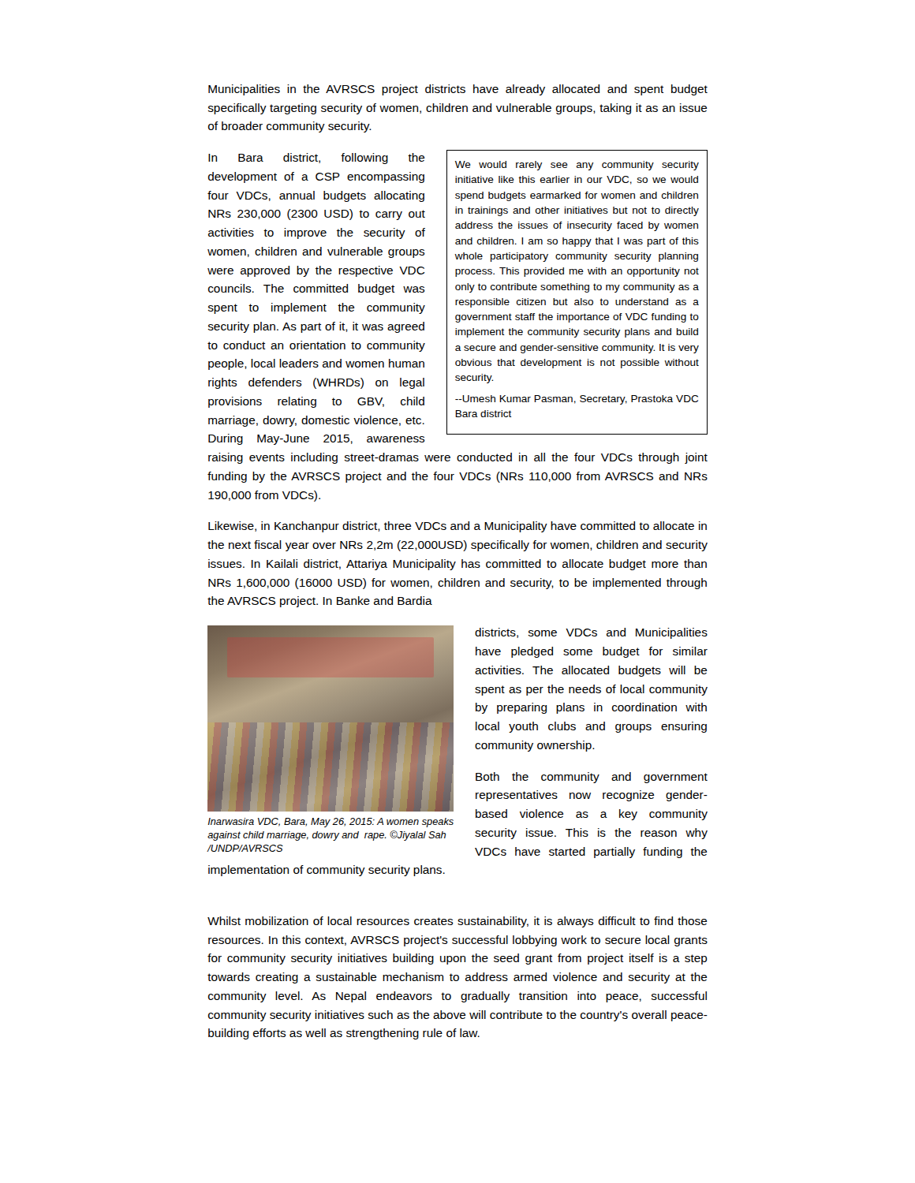Municipalities in the AVRSCS project districts have already allocated and spent budget specifically targeting security of women, children and vulnerable groups, taking it as an issue of broader community security.
We would rarely see any community security initiative like this earlier in our VDC, so we would spend budgets earmarked for women and children in trainings and other initiatives but not to directly address the issues of insecurity faced by women and children. I am so happy that I was part of this whole participatory community security planning process. This provided me with an opportunity not only to contribute something to my community as a responsible citizen but also to understand as a government staff the importance of VDC funding to implement the community security plans and build a secure and gender-sensitive community. It is very obvious that development is not possible without security.
--Umesh Kumar Pasman, Secretary, Prastoka VDC Bara district
In Bara district, following the development of a CSP encompassing four VDCs, annual budgets allocating NRs 230,000 (2300 USD) to carry out activities to improve the security of women, children and vulnerable groups were approved by the respective VDC councils. The committed budget was spent to implement the community security plan. As part of it, it was agreed to conduct an orientation to community people, local leaders and women human rights defenders (WHRDs) on legal provisions relating to GBV, child marriage, dowry, domestic violence, etc. During May-June 2015, awareness raising events including street-dramas were conducted in all the four VDCs through joint funding by the AVRSCS project and the four VDCs (NRs 110,000 from AVRSCS and NRs 190,000 from VDCs).
Likewise, in Kanchanpur district, three VDCs and a Municipality have committed to allocate in the next fiscal year over NRs 2,2m (22,000USD) specifically for women, children and security issues. In Kailali district, Attariya Municipality has committed to allocate budget more than NRs 1,600,000 (16000 USD) for women, children and security, to be implemented through the AVRSCS project. In Banke and Bardia
Inarwasira VDC, Bara, May 26, 2015: A women speaks against child marriage, dowry and rape. ©Jiyalal Sah /UNDP/AVRSCS
districts, some VDCs and Municipalities have pledged some budget for similar activities. The allocated budgets will be spent as per the needs of local community by preparing plans in coordination with local youth clubs and groups ensuring community ownership.
Both the community and government representatives now recognize gender-based violence as a key community security issue. This is the reason why VDCs have started partially funding the implementation of community security plans.
Whilst mobilization of local resources creates sustainability, it is always difficult to find those resources. In this context, AVRSCS project's successful lobbying work to secure local grants for community security initiatives building upon the seed grant from project itself is a step towards creating a sustainable mechanism to address armed violence and security at the community level. As Nepal endeavors to gradually transition into peace, successful community security initiatives such as the above will contribute to the country's overall peace-building efforts as well as strengthening rule of law.